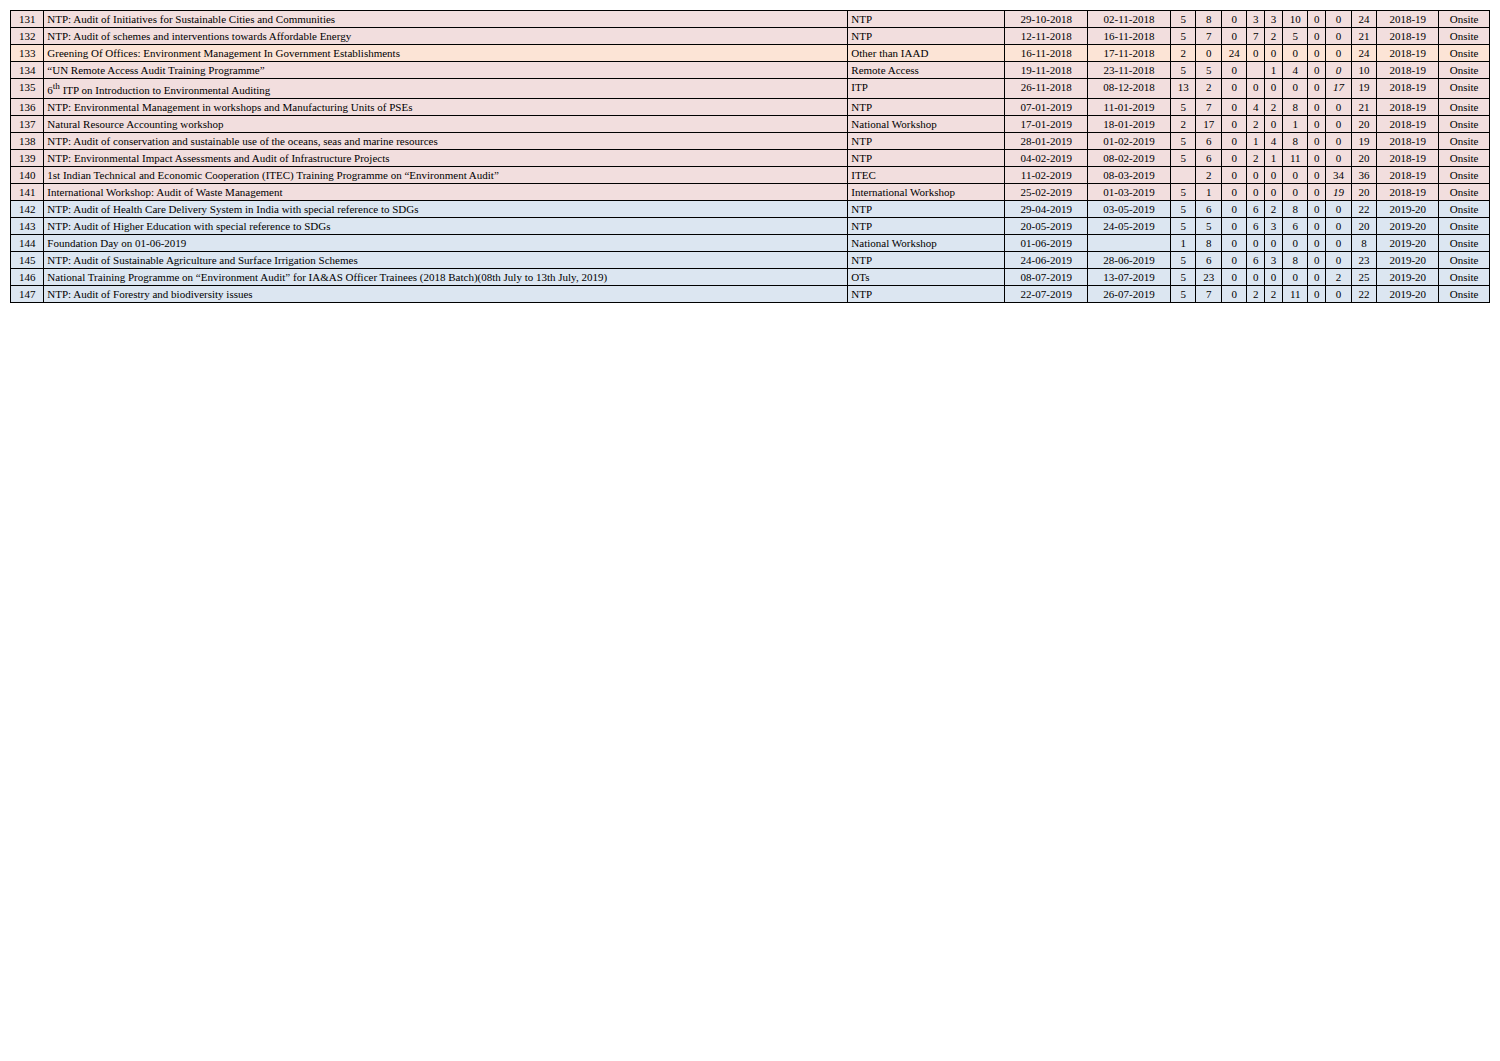| 131 | NTP: Audit of Initiatives for Sustainable Cities and Communities | NTP | 29-10-2018 | 02-11-2018 | 5 | 8 | 0 | 3 | 3 | 10 | 0 | 0 | 24 | 2018-19 | Onsite |
| 132 | NTP: Audit of schemes and interventions towards Affordable Energy | NTP | 12-11-2018 | 16-11-2018 | 5 | 7 | 0 | 7 | 2 | 5 | 0 | 0 | 21 | 2018-19 | Onsite |
| 133 | Greening Of Offices: Environment Management In Government Establishments | Other than IAAD | 16-11-2018 | 17-11-2018 | 2 | 0 | 24 | 0 | 0 | 0 | 0 | 0 | 24 | 2018-19 | Onsite |
| 134 | “UN Remote Access Audit Training Programme” | Remote Access | 19-11-2018 | 23-11-2018 | 5 | 5 | 0 | | 1 | 4 | 0 | 0 | 10 | 2018-19 | Onsite |
| 135 | 6 th ITP on Introduction to Environmental Auditing | ITP | 26-11-2018 | 08-12-2018 | 13 | 2 | 0 | 0 | 0 | 0 | 0 | 17 | 19 | 2018-19 | Onsite |
| 136 | NTP: Environmental Management in workshops and Manufacturing Units of PSEs | NTP | 07-01-2019 | 11-01-2019 | 5 | 7 | 0 | 4 | 2 | 8 | 0 | 0 | 21 | 2018-19 | Onsite |
| 137 | Natural Resource Accounting workshop | National Workshop | 17-01-2019 | 18-01-2019 | 2 | 17 | 0 | 2 | 0 | 1 | 0 | 0 | 20 | 2018-19 | Onsite |
| 138 | NTP: Audit of conservation and sustainable use of the oceans, seas and marine resources | NTP | 28-01-2019 | 01-02-2019 | 5 | 6 | 0 | 1 | 4 | 8 | 0 | 0 | 19 | 2018-19 | Onsite |
| 139 | NTP: Environmental Impact Assessments and Audit of Infrastructure Projects | NTP | 04-02-2019 | 08-02-2019 | 5 | 6 | 0 | 2 | 1 | 11 | 0 | 0 | 20 | 2018-19 | Onsite |
| 140 | 1st Indian Technical and Economic Cooperation (ITEC) Training Programme on “Environment Audit” | ITEC | 11-02-2019 | 08-03-2019 | | 2 | 0 | 0 | 0 | 0 | 0 | 34 | 36 | 2018-19 | Onsite |
| 141 | International Workshop: Audit of Waste Management | International Workshop | 25-02-2019 | 01-03-2019 | 5 | 1 | 0 | 0 | 0 | 0 | 0 | 19 | 20 | 2018-19 | Onsite |
| 142 | NTP: Audit of Health Care Delivery System in India with special reference to SDGs | NTP | 29-04-2019 | 03-05-2019 | 5 | 6 | 0 | 6 | 2 | 8 | 0 | 0 | 22 | 2019-20 | Onsite |
| 143 | NTP: Audit of Higher Education with special reference to SDGs | NTP | 20-05-2019 | 24-05-2019 | 5 | 5 | 0 | 6 | 3 | 6 | 0 | 0 | 20 | 2019-20 | Onsite |
| 144 | Foundation Day on 01-06-2019 | National Workshop | 01-06-2019 | | 1 | 8 | 0 | 0 | 0 | 0 | 0 | 0 | 8 | 2019-20 | Onsite |
| 145 | NTP: Audit of Sustainable Agriculture and Surface Irrigation Schemes | NTP | 24-06-2019 | 28-06-2019 | 5 | 6 | 0 | 6 | 3 | 8 | 0 | 0 | 23 | 2019-20 | Onsite |
| 146 | National Training Programme on “Environment Audit” for IA&AS Officer Trainees (2018 Batch)(08th July to 13th July, 2019) | OTs | 08-07-2019 | 13-07-2019 | 5 | 23 | 0 | 0 | 0 | 0 | 0 | 2 | 25 | 2019-20 | Onsite |
| 147 | NTP: Audit of Forestry and biodiversity issues | NTP | 22-07-2019 | 26-07-2019 | 5 | 7 | 0 | 2 | 2 | 11 | 0 | 0 | 22 | 2019-20 | Onsite |